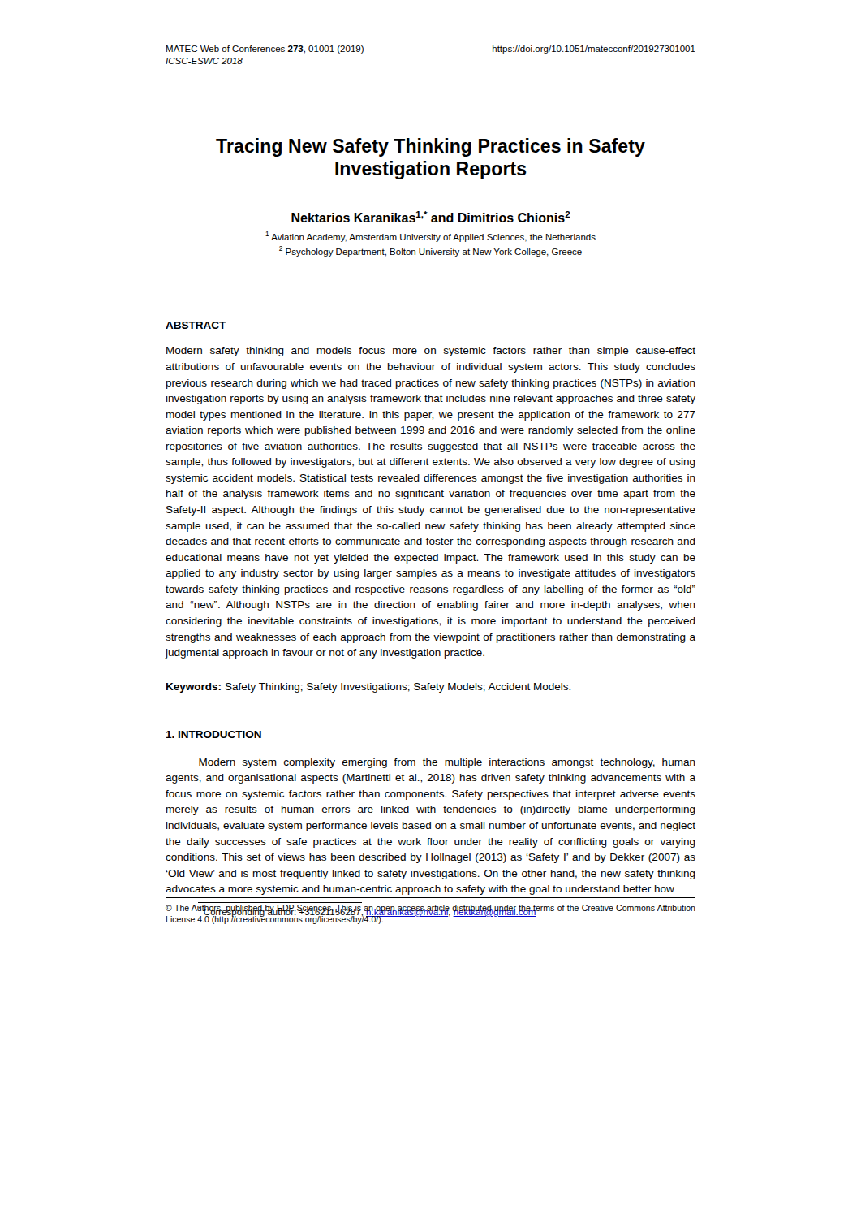MATEC Web of Conferences 273, 01001 (2019) ICSC-ESWC 2018
https://doi.org/10.1051/matecconf/201927301001
Tracing New Safety Thinking Practices in Safety
Investigation Reports
Nektarios Karanikas1,* and Dimitrios Chionis2
1 Aviation Academy, Amsterdam University of Applied Sciences, the Netherlands
2 Psychology Department, Bolton University at New York College, Greece
ABSTRACT
Modern safety thinking and models focus more on systemic factors rather than simple cause-effect attributions of unfavourable events on the behaviour of individual system actors. This study concludes previous research during which we had traced practices of new safety thinking practices (NSTPs) in aviation investigation reports by using an analysis framework that includes nine relevant approaches and three safety model types mentioned in the literature. In this paper, we present the application of the framework to 277 aviation reports which were published between 1999 and 2016 and were randomly selected from the online repositories of five aviation authorities. The results suggested that all NSTPs were traceable across the sample, thus followed by investigators, but at different extents. We also observed a very low degree of using systemic accident models. Statistical tests revealed differences amongst the five investigation authorities in half of the analysis framework items and no significant variation of frequencies over time apart from the Safety-II aspect. Although the findings of this study cannot be generalised due to the non-representative sample used, it can be assumed that the so-called new safety thinking has been already attempted since decades and that recent efforts to communicate and foster the corresponding aspects through research and educational means have not yet yielded the expected impact. The framework used in this study can be applied to any industry sector by using larger samples as a means to investigate attitudes of investigators towards safety thinking practices and respective reasons regardless of any labelling of the former as “old” and “new”. Although NSTPs are in the direction of enabling fairer and more in-depth analyses, when considering the inevitable constraints of investigations, it is more important to understand the perceived strengths and weaknesses of each approach from the viewpoint of practitioners rather than demonstrating a judgmental approach in favour or not of any investigation practice.
Keywords: Safety Thinking; Safety Investigations; Safety Models; Accident Models.
1. INTRODUCTION
Modern system complexity emerging from the multiple interactions amongst technology, human agents, and organisational aspects (Martinetti et al., 2018) has driven safety thinking advancements with a focus more on systemic factors rather than components. Safety perspectives that interpret adverse events merely as results of human errors are linked with tendencies to (in)directly blame underperforming individuals, evaluate system performance levels based on a small number of unfortunate events, and neglect the daily successes of safe practices at the work floor under the reality of conflicting goals or varying conditions. This set of views has been described by Hollnagel (2013) as ‘Safety I’ and by Dekker (2007) as ‘Old View’ and is most frequently linked to safety investigations. On the other hand, the new safety thinking advocates a more systemic and human-centric approach to safety with the goal to understand better how
* Corresponding author: +31621156287, n.karanikas@hva.nl, nektkar@gmail.com
© The Authors, published by EDP Sciences. This is an open access article distributed under the terms of the Creative Commons Attribution License 4.0 (http://creativecommons.org/licenses/by/4.0/).